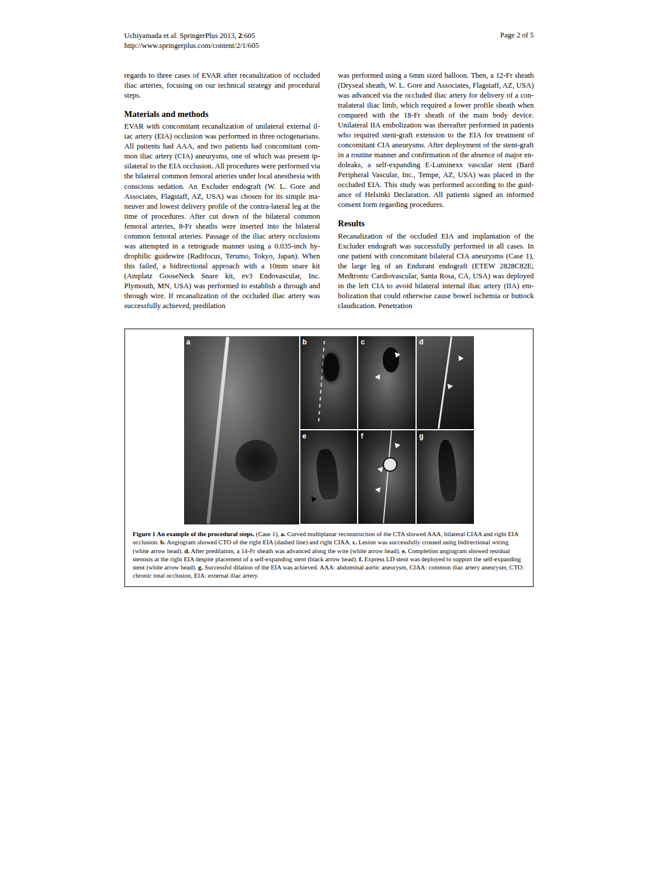Uchiyamada et al. SpringerPlus 2013, 2:605
http://www.springerplus.com/content/2/1/605
Page 2 of 5
regards to three cases of EVAR after recanalization of occluded iliac arteries, focusing on our technical strategy and procedural steps.
Materials and methods
EVAR with concomitant recanalization of unilateral external iliac artery (EIA) occlusion was performed in three octogenarians. All patients had AAA, and two patients had concomitant common iliac artery (CIA) aneurysms, one of which was present ipsilateral to the EIA occlusion. All procedures were performed via the bilateral common femoral arteries under local anesthesia with conscious sedation. An Excluder endograft (W. L. Gore and Associates, Flagstaff, AZ, USA) was chosen for its simple maneuver and lowest delivery profile of the contra-lateral leg at the time of procedures. After cut down of the bilateral common femoral arteries, 8-Fr sheaths were inserted into the bilateral common femoral arteries. Passage of the iliac artery occlusions was attempted in a retrograde manner using a 0.035-inch hydrophilic guidewire (Radifocus, Terumo, Tokyo, Japan). When this failed, a bidirectional approach with a 10mm snare kit (Amplatz GooseNeck Snare kit, ev3 Endovascular, Inc. Plymouth, MN, USA) was performed to establish a through and through wire. If recanalization of the occluded iliac artery was successfully achieved, predilation
was performed using a 6mm sized balloon. Then, a 12-Fr sheath (Dryseal sheath, W. L. Gore and Associates, Flagstaff, AZ, USA) was advanced via the occluded iliac artery for delivery of a contralateral iliac limb, which required a lower profile sheath when compared with the 18-Fr sheath of the main body device. Unilateral IIA embolization was thereafter performed in patients who required stent-graft extension to the EIA for treatment of concomitant CIA aneurysms. After deployment of the stent-graft in a routine manner and confirmation of the absence of major endoleaks, a self-expanding E-Luminexx vascular stent (Bard Peripheral Vascular, Inc., Tempe, AZ, USA) was placed in the occluded EIA. This study was performed according to the guidance of Helsinki Declaration. All patients signed an informed consent form regarding procedures.
Results
Recanalization of the occluded EIA and implantation of the Excluder endograft was successfully performed in all cases. In one patient with concomitant bilateral CIA aneurysms (Case 1), the large leg of an Endurant endograft (ETEW 2828C82E; Medtronic Cardiovascular, Santa Rosa, CA, USA) was deployed in the left CIA to avoid bilateral internal iliac artery (IIA) embolization that could otherwise cause bowel ischemia or buttock claudication. Penetration
a
b
c
d
e
f
g
Figure 1 An example of the procedural steps. (Case 1), a. Curved multiplanar reconstruction of the CTA showed AAA, bilateral CIAA and right EIA occlusion. b. Angiogram showed CTO of the right EIA (dashed line) and right CIAA. c. Lesion was successfully crossed using bidirectional wiring (white arrow head). d. After predilation, a 14-Fr sheath was advanced along the wire (white arrow head). e. Completion angiogram showed residual stenosis at the right EIA despite placement of a self-expanding stent (black arrow head). f. Express LD stent was deployed to support the self-expanding stent (white arrow head). g. Successful dilation of the EIA was achieved. AAA: abdominal aortic aneurysm, CIAA: common iliac artery aneurysm, CTO: chronic total occlusion, EIA: external iliac artery.